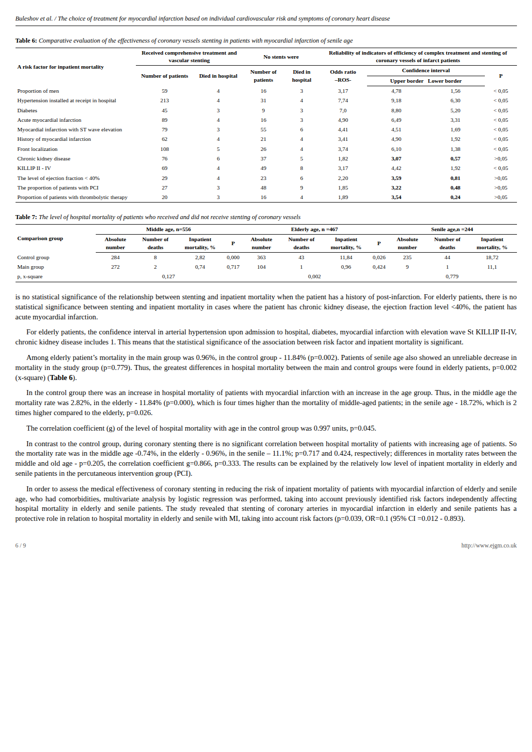Buleshov et al. / The choice of treatment for myocardial infarction based on individual cardiovascular risk and symptoms of coronary heart disease
Table 6: Comparative evaluation of the effectiveness of coronary vessels stenting in patients with myocardial infarction of senile age
| A risk factor for inpatient mortality | Received comprehensive treatment and vascular stenting | No stents were | Reliability of indicators of efficiency of complex treatment and stenting of coronary vessels of infarct patients |
| --- | --- | --- | --- |
| Number of patients | Died in hospital | Number of patients | Died in hospital | Odds ratio –ROS- | Confidence interval | P |
| Upper border Lower border |
| Proportion of men | 59 | 4 | 16 | 3 | 3,17 | 4,78 | 1,56 | < 0,05 |
| Hypertension installed at receipt in hospital | 213 | 4 | 31 | 4 | 7,74 | 9,18 | 6,30 | < 0,05 |
| Diabetes | 45 | 3 | 9 | 3 | 7,0 | 8,80 | 5,20 | < 0,05 |
| Acute myocardial infarction | 89 | 4 | 16 | 3 | 4,90 | 6,49 | 3,31 | < 0,05 |
| Myocardial infarction with ST wave elevation | 79 | 3 | 55 | 6 | 4,41 | 4,51 | 1,69 | < 0,05 |
| History of myocardial infarction | 62 | 4 | 21 | 4 | 3,41 | 4,90 | 1,92 | < 0,05 |
| Front localization | 108 | 5 | 26 | 4 | 3,74 | 6,10 | 1,38 | < 0,05 |
| Chronic kidney disease | 76 | 6 | 37 | 5 | 1,82 | 3,07 | 0,57 | >0,05 |
| KILLIP II - IV | 69 | 4 | 49 | 8 | 3,17 | 4,42 | 1,92 | < 0,05 |
| The level of ejection fraction < 40% | 29 | 4 | 23 | 6 | 2,20 | 3,59 | 0,81 | >0,05 |
| The proportion of patients with PCI | 27 | 3 | 48 | 9 | 1,85 | 3,22 | 0,48 | >0,05 |
| Proportion of patients with thrombolytic therapy | 20 | 3 | 16 | 4 | 1,89 | 3,54 | 0,24 | >0,05 |
Table 7: The level of hospital mortality of patients who received and did not receive stenting of coronary vessels
| Comparison group | Middle age, n=556 | Elderly age, n =467 | Senile age,n =244 |
| --- | --- | --- | --- |
| Absolute number | Number of deaths | Inpatient mortality, % | P | Absolute number | Number of deaths | Inpatient mortality, % | P | Absolute number | Number of deaths | Inpatient mortality, % |
| Control group | 284 | 8 | 2,82 | 0,000 | 363 | 43 | 11,84 | 0,026 | 235 | 44 | 18,72 |
| Main group | 272 | 2 | 0,74 | 0,717 | 104 | 1 | 0,96 | 0,424 | 9 | 1 | 11,1 |
| p, x-square | 0,127 | 0,002 | 0,779 |
is no statistical significance of the relationship between stenting and inpatient mortality when the patient has a history of post-infarction. For elderly patients, there is no statistical significance between stenting and inpatient mortality in cases where the patient has chronic kidney disease, the ejection fraction level <40%, the patient has acute myocardial infarction.
For elderly patients, the confidence interval in arterial hypertension upon admission to hospital, diabetes, myocardial infarction with elevation wave St KILLIP II-IV, chronic kidney disease includes 1. This means that the statistical significance of the association between risk factor and inpatient mortality is significant.
Among elderly patient’s mortality in the main group was 0.96%, in the control group - 11.84% (p=0.002). Patients of senile age also showed an unreliable decrease in mortality in the study group (p=0.779). Thus, the greatest differences in hospital mortality between the main and control groups were found in elderly patients, p=0.002 (x-square) (Table 6).
In the control group there was an increase in hospital mortality of patients with myocardial infarction with an increase in the age group. Thus, in the middle age the mortality rate was 2.82%, in the elderly - 11.84% (p=0.000), which is four times higher than the mortality of middle-aged patients; in the senile age - 18.72%, which is 2 times higher compared to the elderly, p=0.026.
The correlation coefficient (g) of the level of hospital mortality with age in the control group was 0.997 units, p=0.045.
In contrast to the control group, during coronary stenting there is no significant correlation between hospital mortality of patients with increasing age of patients. So the mortality rate was in the middle age -0.74%, in the elderly - 0.96%, in the senile – 11.1%; p=0.717 and 0.424, respectively; differences in mortality rates between the middle and old age - p=0.205, the correlation coefficient g=0.866, p=0.333. The results can be explained by the relatively low level of inpatient mortality in elderly and senile patients in the percutaneous intervention group (PCI).
In order to assess the medical effectiveness of coronary stenting in reducing the risk of inpatient mortality of patients with myocardial infarction of elderly and senile age, who had comorbidities, multivariate analysis by logistic regression was performed, taking into account previously identified risk factors independently affecting hospital mortality in elderly and senile patients. The study revealed that stenting of coronary arteries in myocardial infarction in elderly and senile patients has a protective role in relation to hospital mortality in elderly and senile with MI, taking into account risk factors (p=0.039, OR=0.1 (95% CI =0.012 - 0.893).
6 / 9 http://www.ejgm.co.uk